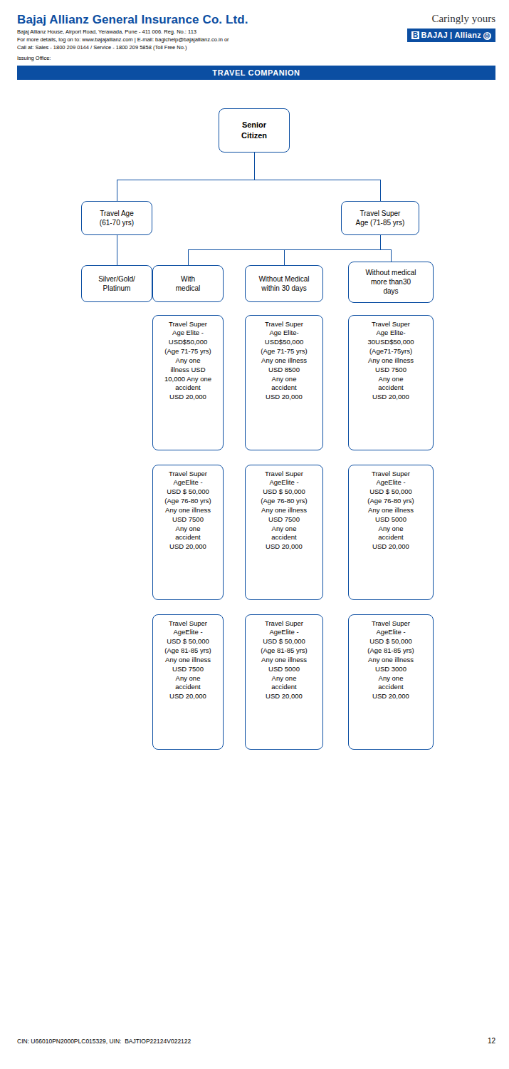Caringly yours
BBAJAJ|AllianzⓂ
Bajaj Allianz General Insurance Co. Ltd.
Bajaj Allianz House, Airport Road, Yerawada, Pune - 411 006. Reg. No.: 113
For more details, log on to: www.bajajallianz.com | E-mail: bagichelp@bajajallianz.co.in or
Call at: Sales - 1800 209 0144 / Service - 1800 209 5858 (Toll Free No.)
Issuing Office:
TRAVEL COMPANION
Senior
Citizen
Travel Age
(61-70 yrs)
Travel Super
Age (71-85 yrs)
Silver/Gold/
Platinum
With
medical
Without Medical
within 30 days
Without medical
more than30
days
Travel Super
Age Elite -
USD$50,000
(Age 71-75 yrs)
Any one
illness USD
10,000 Any one
accident
USD 20,000
Travel Super
AgeElite -
USD $ 50,000
(Age 76-80 yrs)
Any one illness
USD 7500
Any one
accident
USD 20,000
Travel Super
AgeElite -
USD $ 50,000
(Age 81-85 yrs)
Any one illness
USD 7500
Any one
accident
USD 20,000
Travel Super
Age Elite-
USD$50,000
(Age 71-75 yrs)
Any one illness
USD 8500
Any one
accident
USD 20,000
Travel Super
AgeElite -
USD $ 50,000
(Age 76-80 yrs)
Any one illness
USD 7500
Any one
accident
USD 20,000
Travel Super
AgeElite -
USD $ 50,000
(Age 81-85 yrs)
Any one illness
USD 5000
Any one
accident
USD 20,000
Travel Super
Age Elite-
30USD$50,000
(Age71-75yrs)
Any one illness
USD 7500
Any one
accident
USD 20,000
Travel Super
AgeElite -
USD $ 50,000
(Age 76-80 yrs)
Any one illness
USD 5000
Any one
accident
USD 20,000
Travel Super
AgeElite -
USD $ 50,000
(Age 81-85 yrs)
Any one illness
USD 3000
Any one
accident
USD 20,000
CIN: U66010PN2000PLC015329, UIN: BAJTIOP22124V022122
12